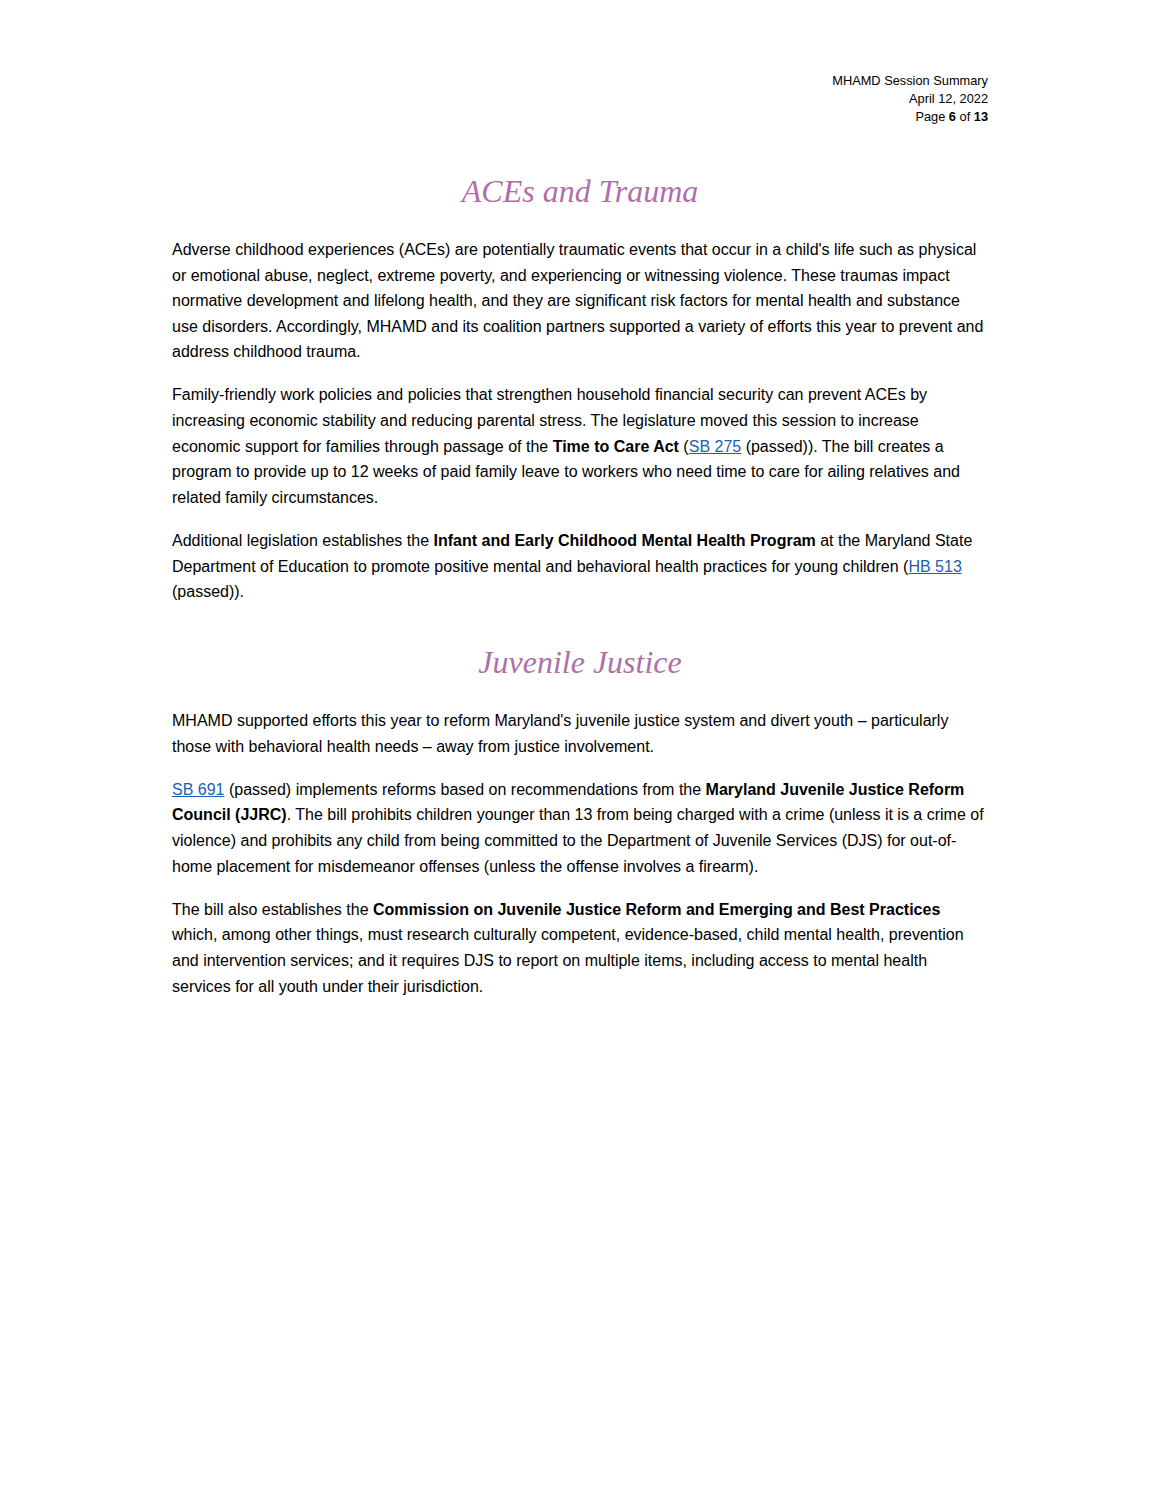MHAMD Session Summary
April 12, 2022
Page 6 of 13
ACEs and Trauma
Adverse childhood experiences (ACEs) are potentially traumatic events that occur in a child's life such as physical or emotional abuse, neglect, extreme poverty, and experiencing or witnessing violence. These traumas impact normative development and lifelong health, and they are significant risk factors for mental health and substance use disorders. Accordingly, MHAMD and its coalition partners supported a variety of efforts this year to prevent and address childhood trauma.
Family-friendly work policies and policies that strengthen household financial security can prevent ACEs by increasing economic stability and reducing parental stress. The legislature moved this session to increase economic support for families through passage of the Time to Care Act (SB 275 (passed)). The bill creates a program to provide up to 12 weeks of paid family leave to workers who need time to care for ailing relatives and related family circumstances.
Additional legislation establishes the Infant and Early Childhood Mental Health Program at the Maryland State Department of Education to promote positive mental and behavioral health practices for young children (HB 513 (passed)).
Juvenile Justice
MHAMD supported efforts this year to reform Maryland's juvenile justice system and divert youth – particularly those with behavioral health needs – away from justice involvement.
SB 691 (passed) implements reforms based on recommendations from the Maryland Juvenile Justice Reform Council (JJRC). The bill prohibits children younger than 13 from being charged with a crime (unless it is a crime of violence) and prohibits any child from being committed to the Department of Juvenile Services (DJS) for out-of-home placement for misdemeanor offenses (unless the offense involves a firearm).
The bill also establishes the Commission on Juvenile Justice Reform and Emerging and Best Practices which, among other things, must research culturally competent, evidence-based, child mental health, prevention and intervention services; and it requires DJS to report on multiple items, including access to mental health services for all youth under their jurisdiction.